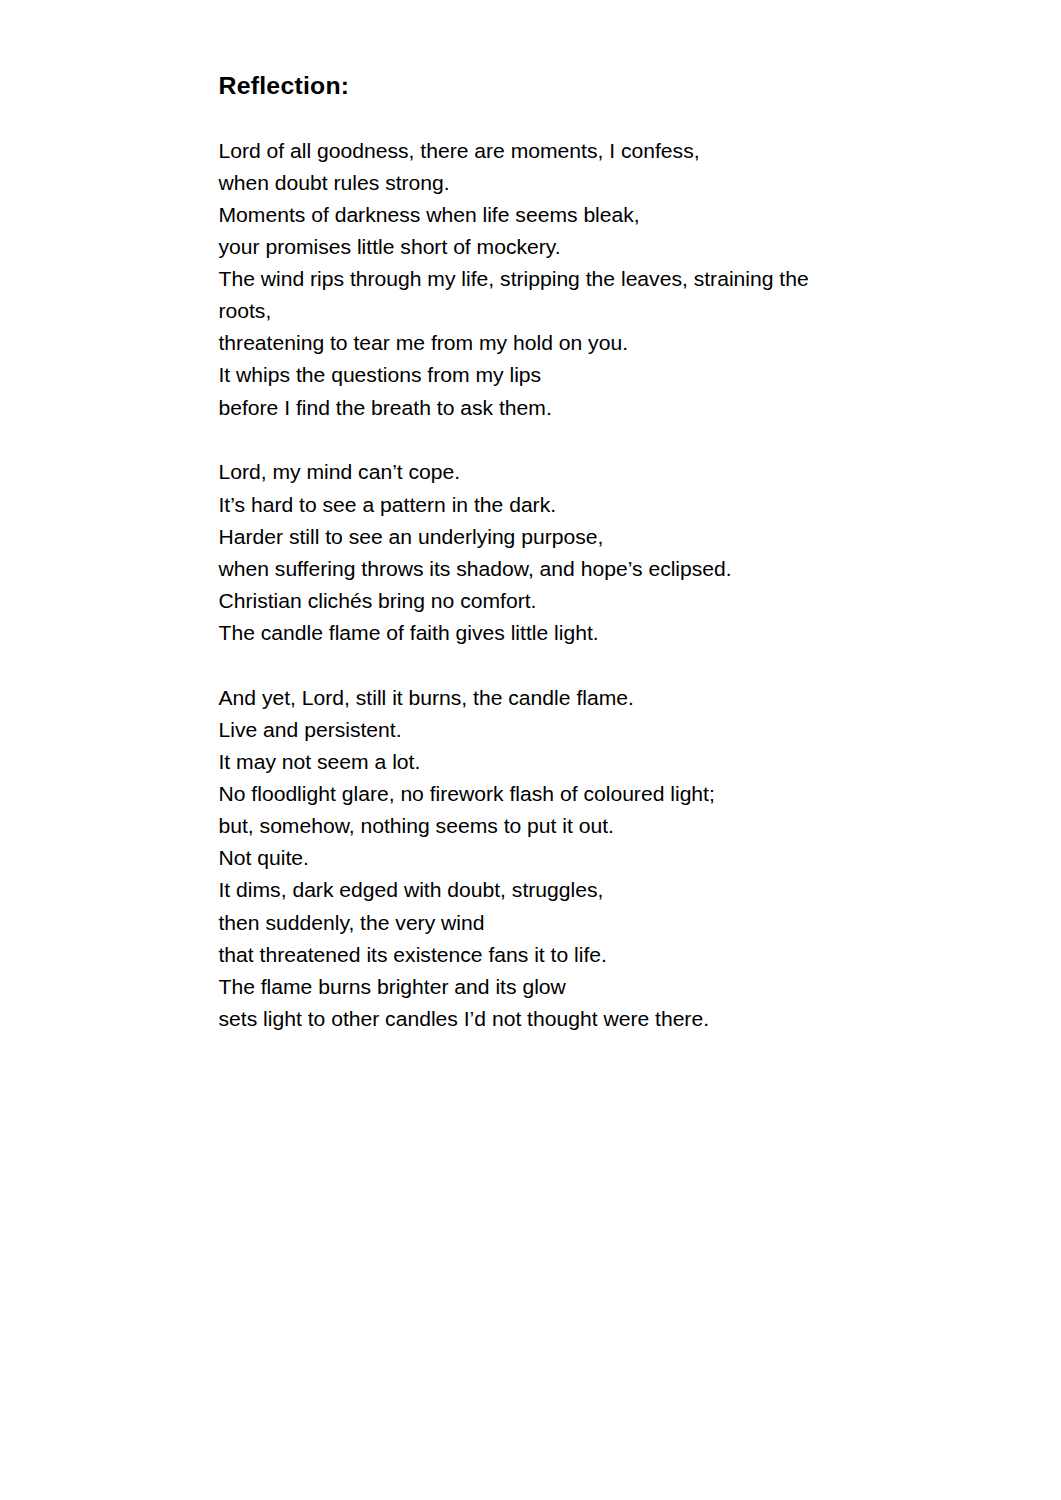Reflection:
Lord of all goodness, there are moments, I confess,
when doubt rules strong.
Moments of darkness when life seems bleak,
your promises little short of mockery.
The wind rips through my life, stripping the leaves, straining the roots,
threatening to tear me from my hold on you.
It whips the questions from my lips
before I find the breath to ask them.
Lord, my mind can’t cope.
It’s hard to see a pattern in the dark.
Harder still to see an underlying purpose,
when suffering throws its shadow, and hope’s eclipsed.
Christian clichés bring no comfort.
The candle flame of faith gives little light.
And yet, Lord, still it burns, the candle flame.
Live and persistent.
It may not seem a lot.
No floodlight glare, no firework flash of coloured light;
but, somehow, nothing seems to put it out.
Not quite.
It dims, dark edged with doubt, struggles,
then suddenly, the very wind
that threatened its existence fans it to life.
The flame burns brighter and its glow
sets light to other candles I’d not thought were there.